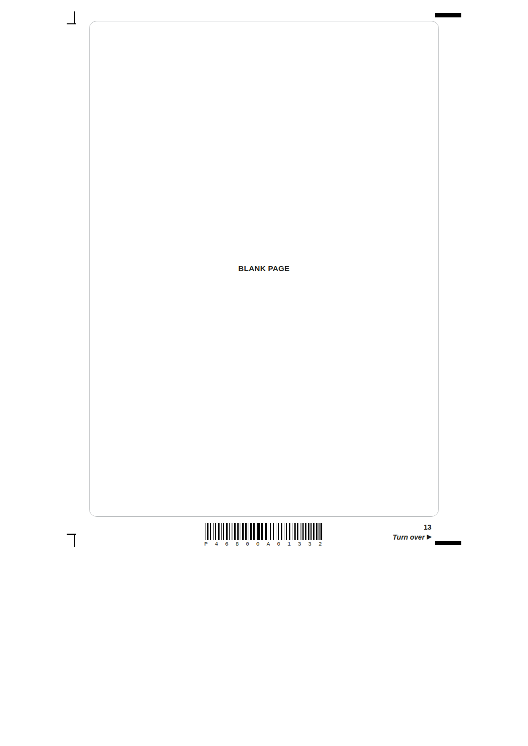BLANK PAGE
P 4 6 8 0 0 A 0 1 3 3 2
13
Turn over▶